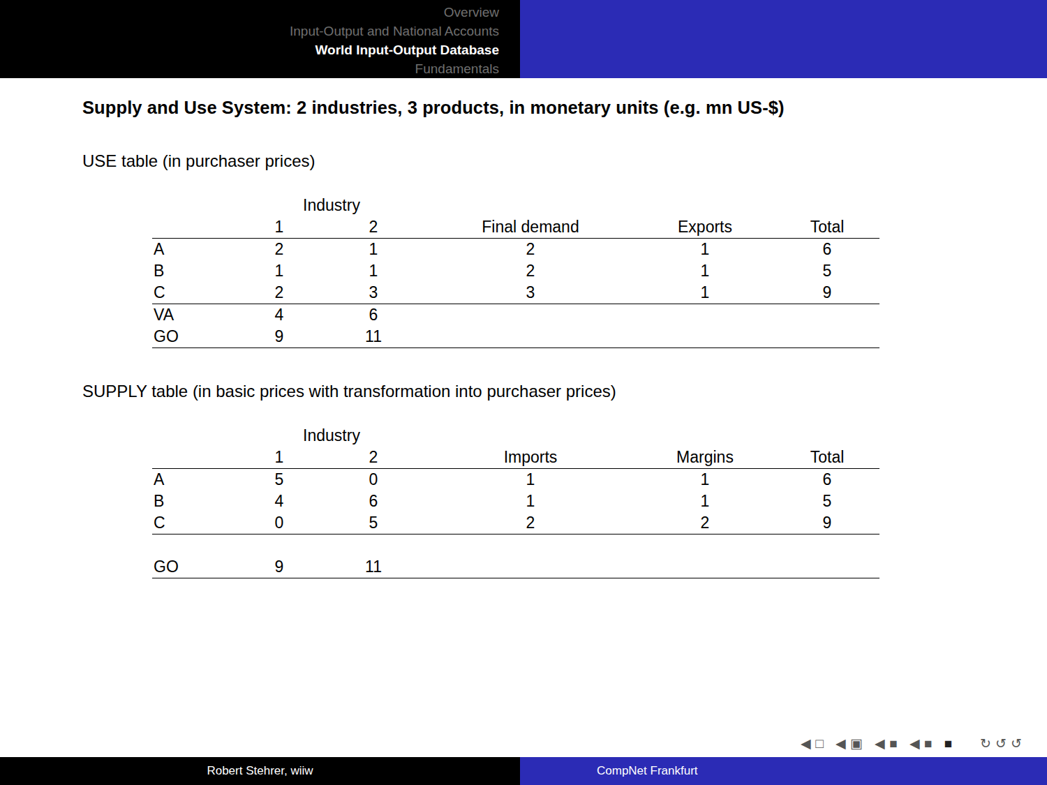Overview
Input-Output and National Accounts
World Input-Output Database
Fundamentals
Supply and Use System: 2 industries, 3 products, in monetary units (e.g. mn US-$)
USE table (in purchaser prices)
| | Industry | | | |
| | 1 | 2 | Final demand | Exports | Total |
| A | 2 | 1 | 2 | 1 | 6 |
| B | 1 | 1 | 2 | 1 | 5 |
| C | 2 | 3 | 3 | 1 | 9 |
| VA | 4 | 6 | | | |
| GO | 9 | 11 | | | |
SUPPLY table (in basic prices with transformation into purchaser prices)
| | Industry | | | |
| | 1 | 2 | Imports | Margins | Total |
| A | 5 | 0 | 1 | 1 | 6 |
| B | 4 | 6 | 1 | 1 | 5 |
| C | 0 | 5 | 2 | 2 | 9 |
| GO | 9 | 11 | | | |
◀□ ◀▣ ◀■ ◀■ ■ ↻↺↺
Robert Stehrer, wiiw
CompNet Frankfurt